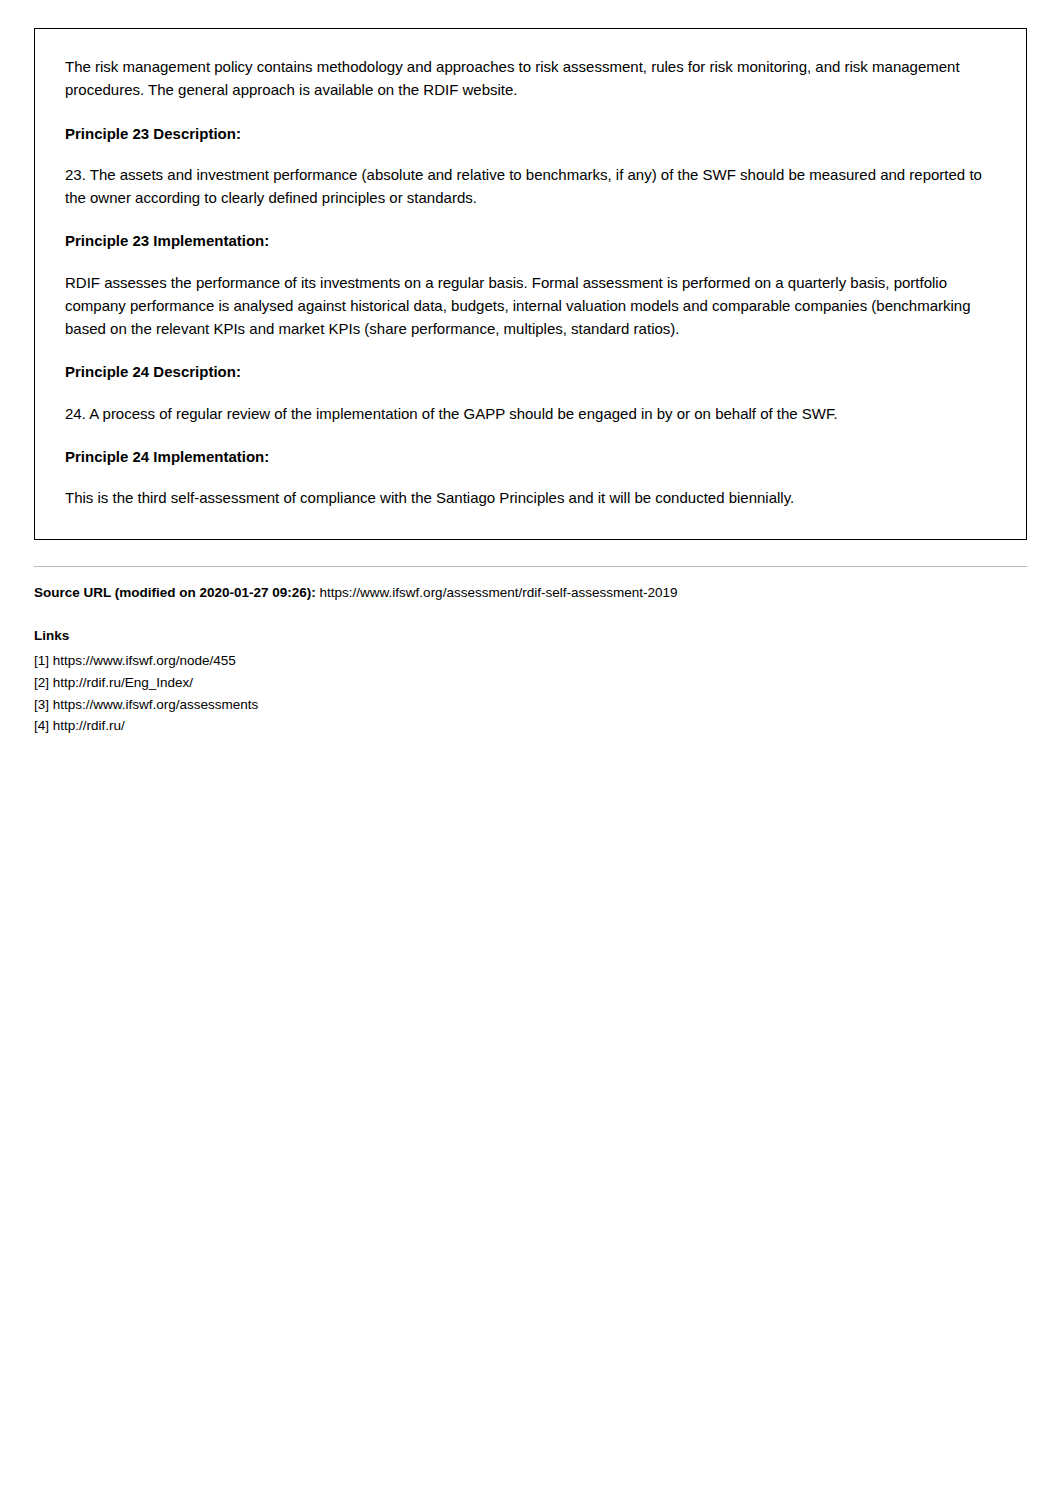The risk management policy contains methodology and approaches to risk assessment, rules for risk monitoring, and risk management procedures. The general approach is available on the RDIF website.
Principle 23 Description:
23. The assets and investment performance (absolute and relative to benchmarks, if any) of the SWF should be measured and reported to the owner according to clearly defined principles or standards.
Principle 23 Implementation:
RDIF assesses the performance of its investments on a regular basis. Formal assessment is performed on a quarterly basis, portfolio company performance is analysed against historical data, budgets, internal valuation models and comparable companies (benchmarking based on the relevant KPIs and market KPIs (share performance, multiples, standard ratios).
Principle 24 Description:
24. A process of regular review of the implementation of the GAPP should be engaged in by or on behalf of the SWF.
Principle 24 Implementation:
This is the third self-assessment of compliance with the Santiago Principles and it will be conducted biennially.
Source URL (modified on 2020-01-27 09:26): https://www.ifswf.org/assessment/rdif-self-assessment-2019
Links
[1] https://www.ifswf.org/node/455
[2] http://rdif.ru/Eng_Index/
[3] https://www.ifswf.org/assessments
[4] http://rdif.ru/